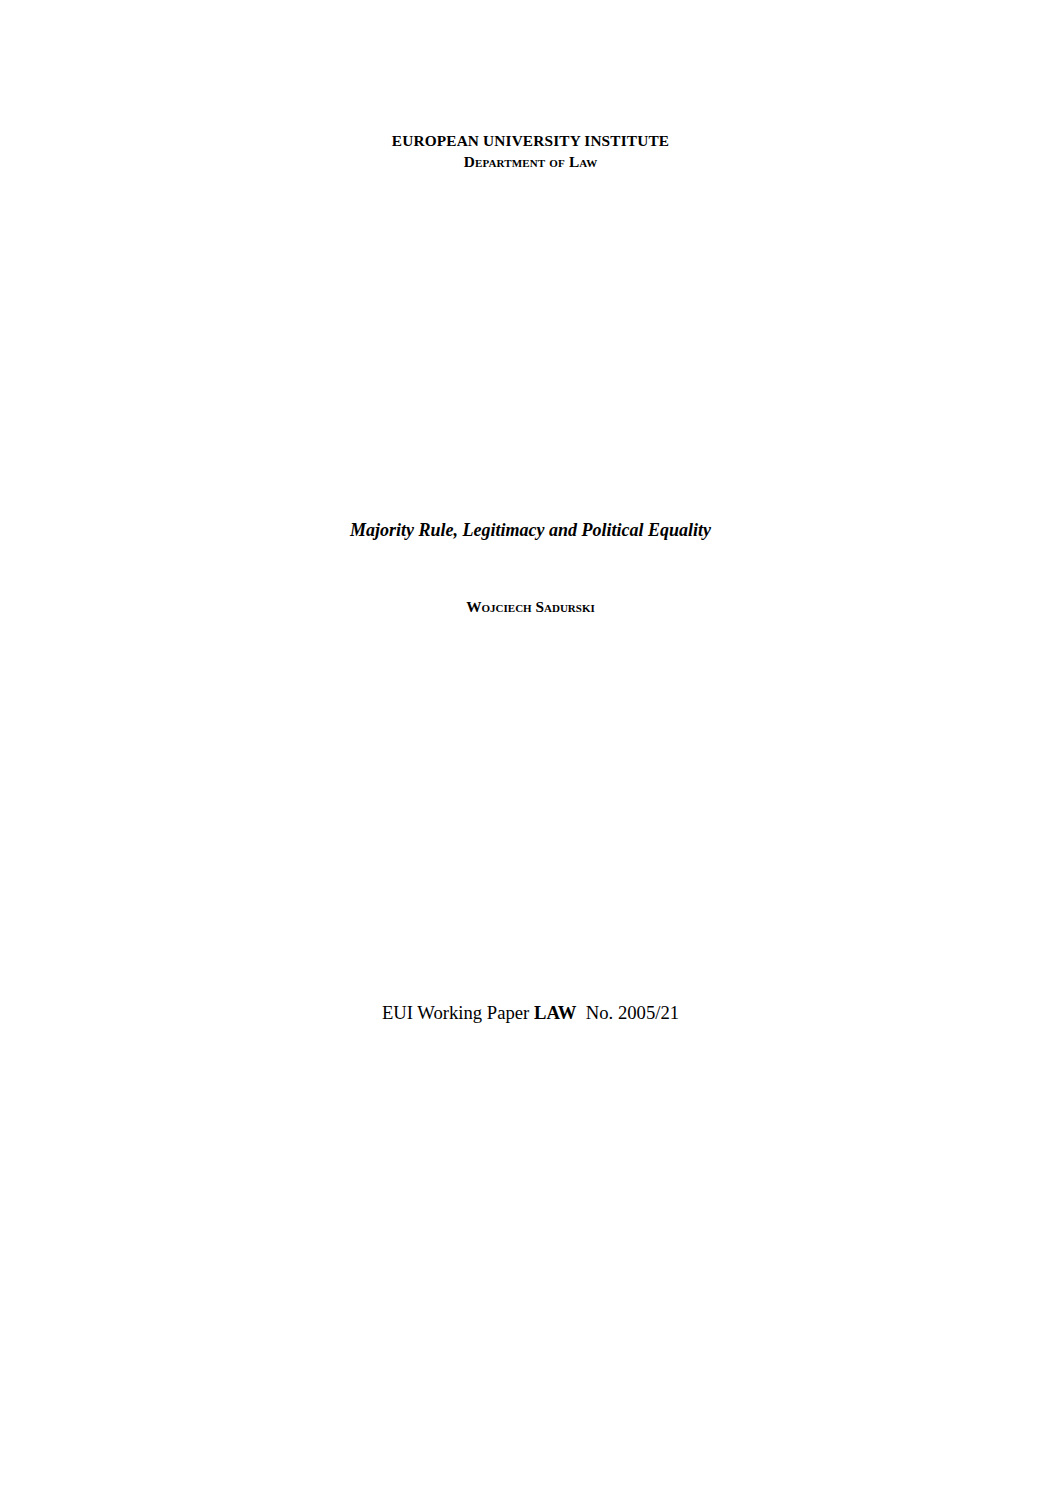EUROPEAN UNIVERSITY INSTITUTE
Department of Law
Majority Rule, Legitimacy and Political Equality
Wojciech Sadurski
EUI Working Paper LAW No. 2005/21